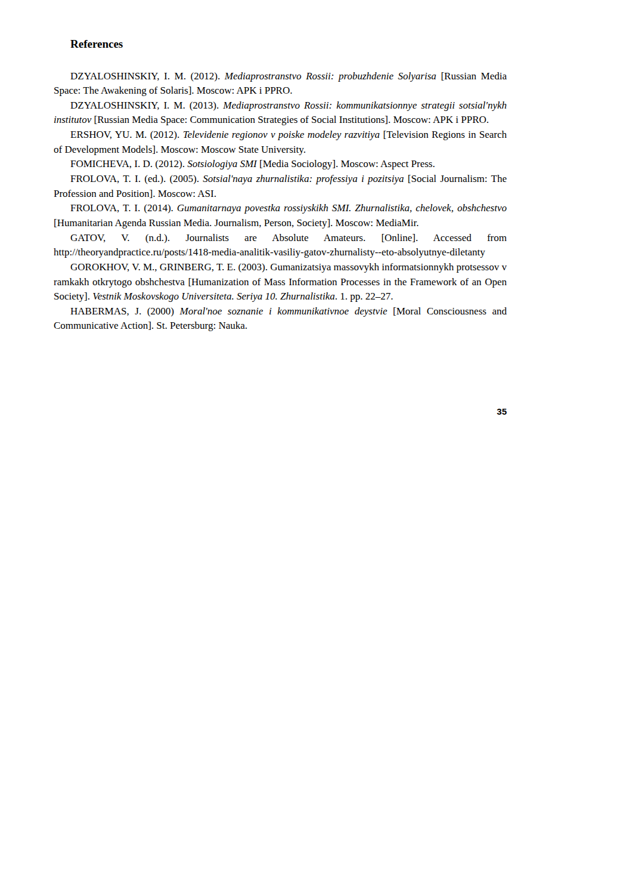References
DZYALOSHINSKIY, I. M. (2012). Mediaprostranstvo Rossii: probuzhdenie Solyarisa [Russian Media Space: The Awakening of Solaris]. Moscow: APK i PPRO.
DZYALOSHINSKIY, I. M. (2013). Mediaprostranstvo Rossii: kommunikatsionnye strategii sotsial'nykh institutov [Russian Media Space: Communication Strategies of Social Institutions]. Moscow: APK i PPRO.
ERSHOV, YU. M. (2012). Televidenie regionov v poiske modeley razvitiya [Television Regions in Search of Development Models]. Moscow: Moscow State University.
FOMICHEVA, I. D. (2012). Sotsiologiya SMI [Media Sociology]. Moscow: Aspect Press.
FROLOVA, T. I. (ed.). (2005). Sotsial'naya zhurnalistika: professiya i pozitsiya [Social Journalism: The Profession and Position]. Moscow: ASI.
FROLOVA, T. I. (2014). Gumanitarnaya povestka rossiyskikh SMI. Zhurnalistika, chelovek, obshchestvo [Humanitarian Agenda Russian Media. Journalism, Person, Society]. Moscow: MediaMir.
GATOV, V. (n.d.). Journalists are Absolute Amateurs. [Online]. Accessed from http://theoryandpractice.ru/posts/1418-media-analitik-vasiliy-gatov-zhurnalisty--eto-absolyutnye-diletanty
GOROKHOV, V. M., GRINBERG, T. E. (2003). Gumanizatsiya massovykh informatsionnykh protsessov v ramkakh otkrytogo obshchestva [Humanization of Mass Information Processes in the Framework of an Open Society]. Vestnik Moskovskogo Universiteta. Seriya 10. Zhurnalistika. 1. pp. 22–27.
HABERMAS, J. (2000) Moral'noe soznanie i kommunikativnoe deystvie [Moral Consciousness and Communicative Action]. St. Petersburg: Nauka.
35